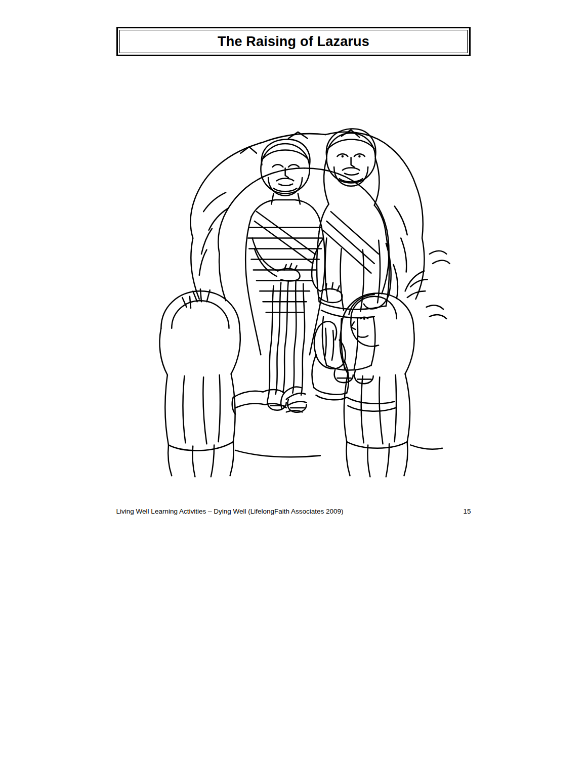The Raising of Lazarus
Living Well Learning Activities – Dying Well (LifelongFaith Associates 2009) 15